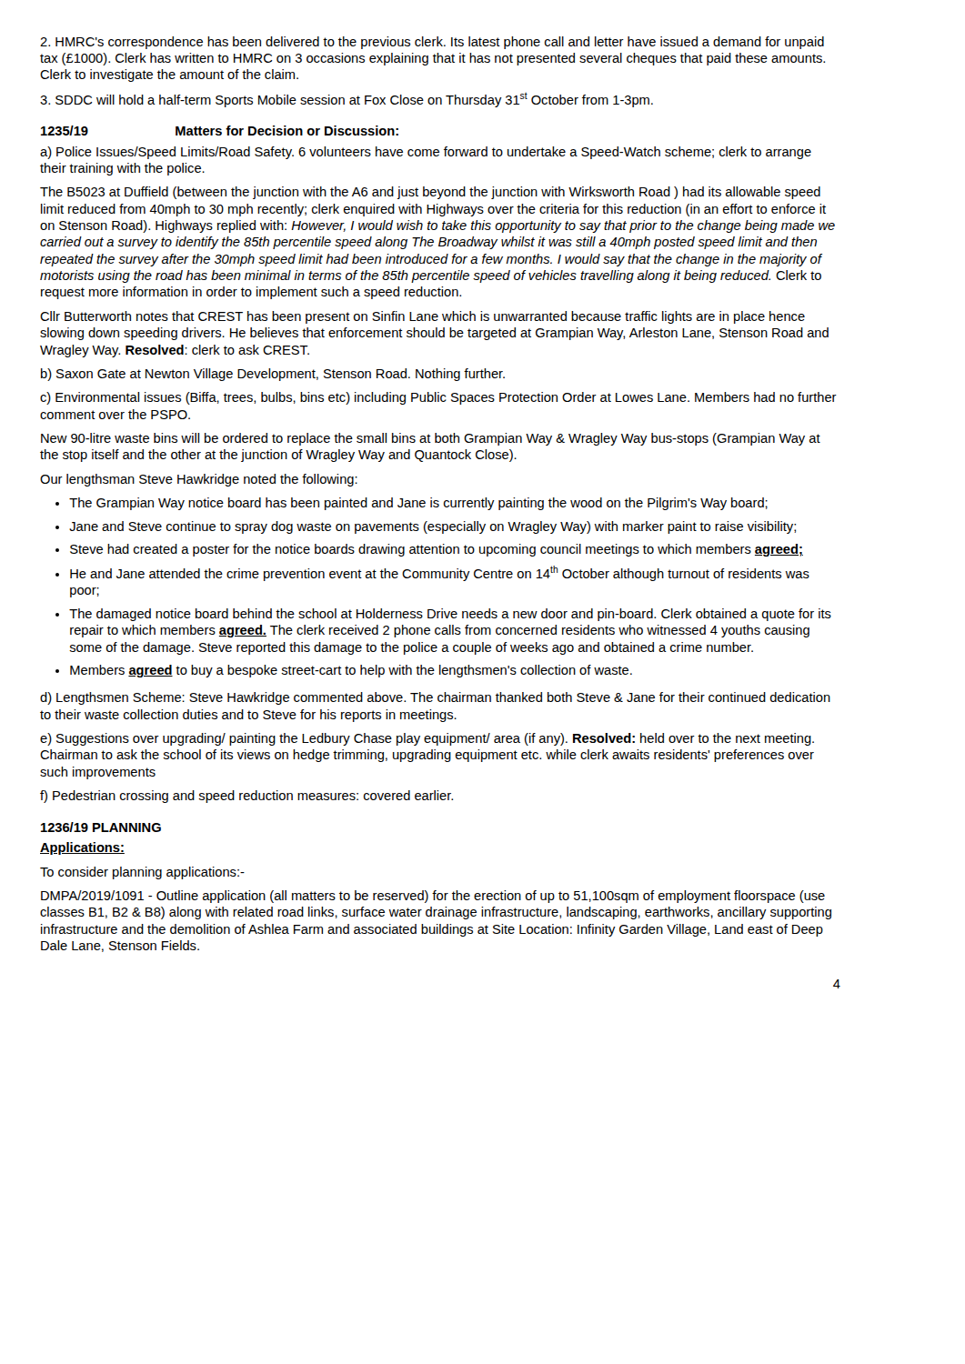2. HMRC's correspondence has been delivered to the previous clerk. Its latest phone call and letter have issued a demand for unpaid tax (£1000). Clerk has written to HMRC on 3 occasions explaining that it has not presented several cheques that paid these amounts. Clerk to investigate the amount of the claim.
3. SDDC will hold a half-term Sports Mobile session at Fox Close on Thursday 31st October from 1-3pm.
1235/19 Matters for Decision or Discussion:
a) Police Issues/Speed Limits/Road Safety. 6 volunteers have come forward to undertake a Speed-Watch scheme; clerk to arrange their training with the police.
The B5023 at Duffield (between the junction with the A6 and just beyond the junction with Wirksworth Road ) had its allowable speed limit reduced from 40mph to 30 mph recently; clerk enquired with Highways over the criteria for this reduction (in an effort to enforce it on Stenson Road). Highways replied with: However, I would wish to take this opportunity to say that prior to the change being made we carried out a survey to identify the 85th percentile speed along The Broadway whilst it was still a 40mph posted speed limit and then repeated the survey after the 30mph speed limit had been introduced for a few months. I would say that the change in the majority of motorists using the road has been minimal in terms of the 85th percentile speed of vehicles travelling along it being reduced. Clerk to request more information in order to implement such a speed reduction.
Cllr Butterworth notes that CREST has been present on Sinfin Lane which is unwarranted because traffic lights are in place hence slowing down speeding drivers. He believes that enforcement should be targeted at Grampian Way, Arleston Lane, Stenson Road and Wragley Way. Resolved: clerk to ask CREST.
b) Saxon Gate at Newton Village Development, Stenson Road. Nothing further.
c) Environmental issues (Biffa, trees, bulbs, bins etc) including Public Spaces Protection Order at Lowes Lane. Members had no further comment over the PSPO.
New 90-litre waste bins will be ordered to replace the small bins at both Grampian Way & Wragley Way bus-stops (Grampian Way at the stop itself and the other at the junction of Wragley Way and Quantock Close).
Our lengthsman Steve Hawkridge noted the following:
The Grampian Way notice board has been painted and Jane is currently painting the wood on the Pilgrim's Way board;
Jane and Steve continue to spray dog waste on pavements (especially on Wragley Way) with marker paint to raise visibility;
Steve had created a poster for the notice boards drawing attention to upcoming council meetings to which members agreed;
He and Jane attended the crime prevention event at the Community Centre on 14th October although turnout of residents was poor;
The damaged notice board behind the school at Holderness Drive needs a new door and pin-board. Clerk obtained a quote for its repair to which members agreed. The clerk received 2 phone calls from concerned residents who witnessed 4 youths causing some of the damage. Steve reported this damage to the police a couple of weeks ago and obtained a crime number.
Members agreed to buy a bespoke street-cart to help with the lengthsmen's collection of waste.
d) Lengthsmen Scheme: Steve Hawkridge commented above. The chairman thanked both Steve & Jane for their continued dedication to their waste collection duties and to Steve for his reports in meetings.
e) Suggestions over upgrading/ painting the Ledbury Chase play equipment/ area (if any). Resolved: held over to the next meeting. Chairman to ask the school of its views on hedge trimming, upgrading equipment etc. while clerk awaits residents' preferences over such improvements
f) Pedestrian crossing and speed reduction measures: covered earlier.
1236/19 PLANNING
Applications:
To consider planning applications:-
DMPA/2019/1091 - Outline application (all matters to be reserved) for the erection of up to 51,100sqm of employment floorspace (use classes B1, B2 & B8) along with related road links, surface water drainage infrastructure, landscaping, earthworks, ancillary supporting infrastructure and the demolition of Ashlea Farm and associated buildings at Site Location: Infinity Garden Village, Land east of Deep Dale Lane, Stenson Fields.
4